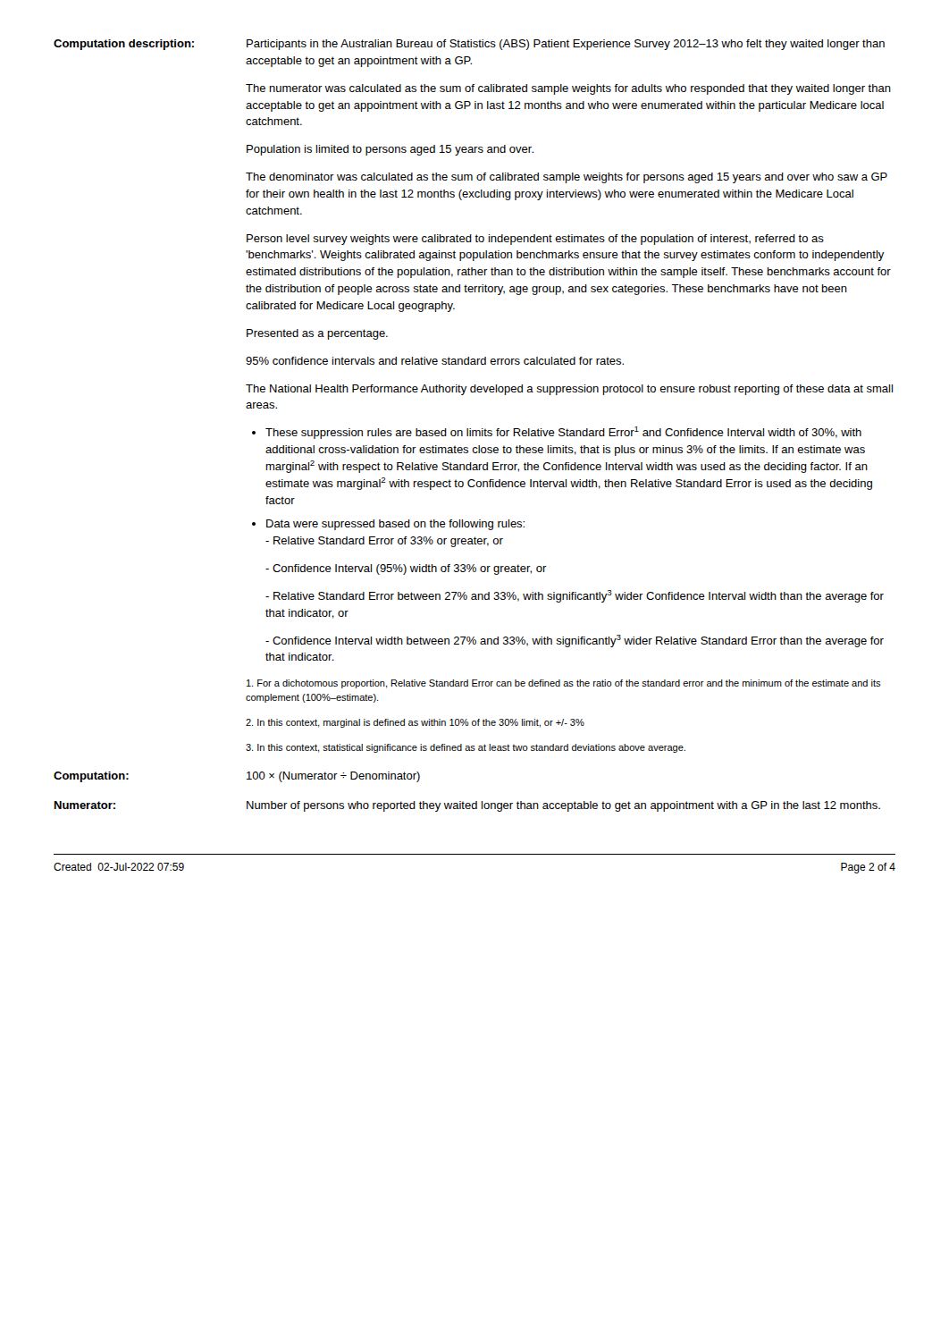| Computation description: | Participants in the Australian Bureau of Statistics (ABS) Patient Experience Survey 2012–13 who felt they waited longer than acceptable to get an appointment with a GP. The numerator was calculated as the sum of calibrated sample weights for adults who responded that they waited longer than acceptable to get an appointment with a GP in last 12 months and who were enumerated within the particular Medicare local catchment. Population is limited to persons aged 15 years and over. The denominator was calculated as the sum of calibrated sample weights for persons aged 15 years and over who saw a GP for their own health in the last 12 months (excluding proxy interviews) who were enumerated within the Medicare Local catchment. Person level survey weights were calibrated to independent estimates of the population of interest, referred to as 'benchmarks'. Weights calibrated against population benchmarks ensure that the survey estimates conform to independently estimated distributions of the population, rather than to the distribution within the sample itself. These benchmarks account for the distribution of people across state and territory, age group, and sex categories. These benchmarks have not been calibrated for Medicare Local geography. Presented as a percentage. 95% confidence intervals and relative standard errors calculated for rates. The National Health Performance Authority developed a suppression protocol to ensure robust reporting of these data at small areas. These suppression rules are based on limits for Relative Standard Error 1 and Confidence Interval width of 30%, with additional cross-validation for estimates close to these limits, that is plus or minus 3% of the limits. If an estimate was marginal 2 with respect to Relative Standard Error, the Confidence Interval width was used as the deciding factor. If an estimate was marginal 2 with respect to Confidence Interval width, then Relative Standard Error is used as the deciding factor Data were supressed based on the following rules: - Relative Standard Error of 33% or greater, or - Confidence Interval (95%) width of 33% or greater, or - Relative Standard Error between 27% and 33%, with significantly 3 wider Confidence Interval width than the average for that indicator, or - Confidence Interval width between 27% and 33%, with significantly 3 wider Relative Standard Error than the average for that indicator. 1. For a dichotomous proportion, Relative Standard Error can be defined as the ratio of the standard error and the minimum of the estimate and its complement (100%–estimate). 2. In this context, marginal is defined as within 10% of the 30% limit, or +/- 3% 3. In this context, statistical significance is defined as at least two standard deviations above average. |
| Computation: | 100 × (Numerator ÷ Denominator) |
| Numerator: | Number of persons who reported they waited longer than acceptable to get an appointment with a GP in the last 12 months. |
Created 02-Jul-2022 07:59 Page 2 of 4